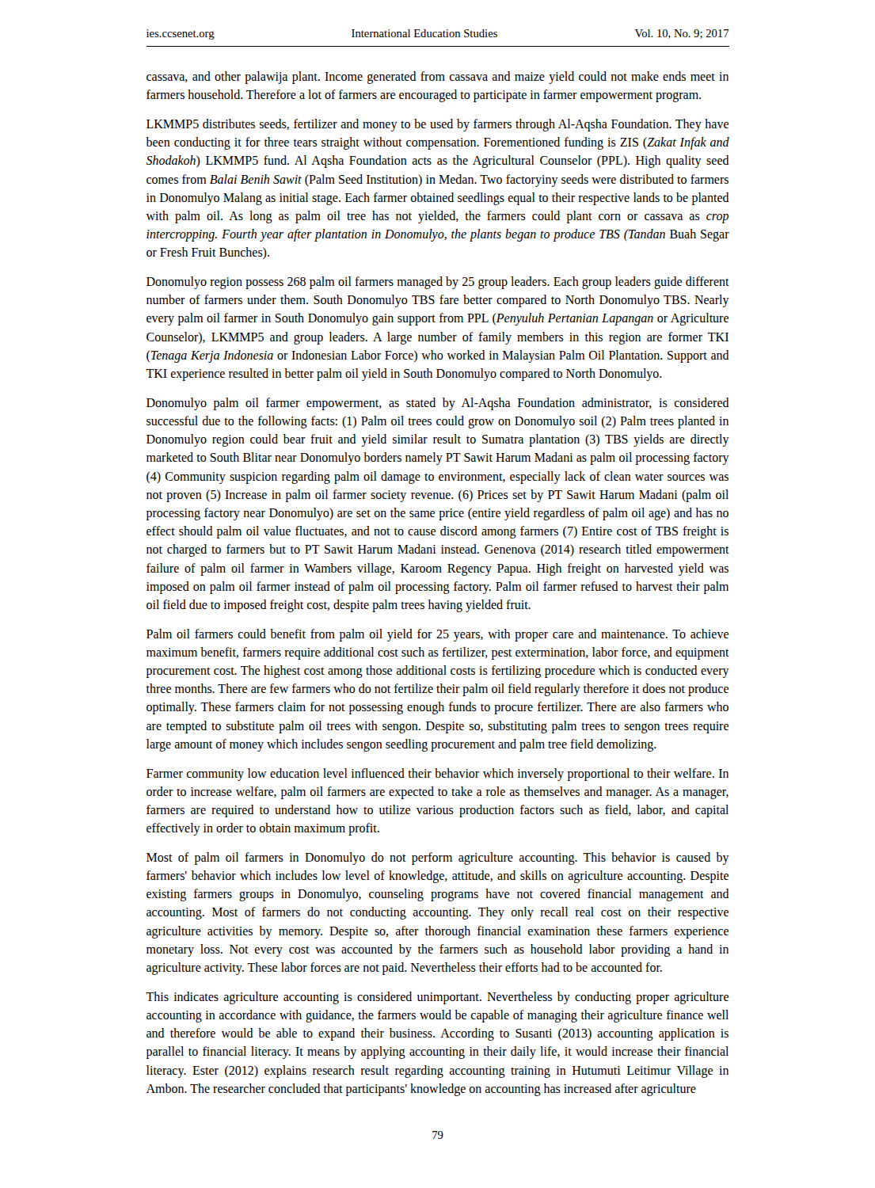ies.ccsenet.org International Education Studies Vol. 10, No. 9; 2017
cassava, and other palawija plant. Income generated from cassava and maize yield could not make ends meet in farmers household. Therefore a lot of farmers are encouraged to participate in farmer empowerment program.
LKMMP5 distributes seeds, fertilizer and money to be used by farmers through Al-Aqsha Foundation. They have been conducting it for three tears straight without compensation. Forementioned funding is ZIS (Zakat Infak and Shodakoh) LKMMP5 fund. Al Aqsha Foundation acts as the Agricultural Counselor (PPL). High quality seed comes from Balai Benih Sawit (Palm Seed Institution) in Medan. Two factoryiny seeds were distributed to farmers in Donomulyo Malang as initial stage. Each farmer obtained seedlings equal to their respective lands to be planted with palm oil. As long as palm oil tree has not yielded, the farmers could plant corn or cassava as crop intercropping. Fourth year after plantation in Donomulyo, the plants began to produce TBS (Tandan Buah Segar or Fresh Fruit Bunches).
Donomulyo region possess 268 palm oil farmers managed by 25 group leaders. Each group leaders guide different number of farmers under them. South Donomulyo TBS fare better compared to North Donomulyo TBS. Nearly every palm oil farmer in South Donomulyo gain support from PPL (Penyuluh Pertanian Lapangan or Agriculture Counselor), LKMMP5 and group leaders. A large number of family members in this region are former TKI (Tenaga Kerja Indonesia or Indonesian Labor Force) who worked in Malaysian Palm Oil Plantation. Support and TKI experience resulted in better palm oil yield in South Donomulyo compared to North Donomulyo.
Donomulyo palm oil farmer empowerment, as stated by Al-Aqsha Foundation administrator, is considered successful due to the following facts: (1) Palm oil trees could grow on Donomulyo soil (2) Palm trees planted in Donomulyo region could bear fruit and yield similar result to Sumatra plantation (3) TBS yields are directly marketed to South Blitar near Donomulyo borders namely PT Sawit Harum Madani as palm oil processing factory (4) Community suspicion regarding palm oil damage to environment, especially lack of clean water sources was not proven (5) Increase in palm oil farmer society revenue. (6) Prices set by PT Sawit Harum Madani (palm oil processing factory near Donomulyo) are set on the same price (entire yield regardless of palm oil age) and has no effect should palm oil value fluctuates, and not to cause discord among farmers (7) Entire cost of TBS freight is not charged to farmers but to PT Sawit Harum Madani instead. Genenova (2014) research titled empowerment failure of palm oil farmer in Wambers village, Karoom Regency Papua. High freight on harvested yield was imposed on palm oil farmer instead of palm oil processing factory. Palm oil farmer refused to harvest their palm oil field due to imposed freight cost, despite palm trees having yielded fruit.
Palm oil farmers could benefit from palm oil yield for 25 years, with proper care and maintenance. To achieve maximum benefit, farmers require additional cost such as fertilizer, pest extermination, labor force, and equipment procurement cost. The highest cost among those additional costs is fertilizing procedure which is conducted every three months. There are few farmers who do not fertilize their palm oil field regularly therefore it does not produce optimally. These farmers claim for not possessing enough funds to procure fertilizer. There are also farmers who are tempted to substitute palm oil trees with sengon. Despite so, substituting palm trees to sengon trees require large amount of money which includes sengon seedling procurement and palm tree field demolizing.
Farmer community low education level influenced their behavior which inversely proportional to their welfare. In order to increase welfare, palm oil farmers are expected to take a role as themselves and manager. As a manager, farmers are required to understand how to utilize various production factors such as field, labor, and capital effectively in order to obtain maximum profit.
Most of palm oil farmers in Donomulyo do not perform agriculture accounting. This behavior is caused by farmers' behavior which includes low level of knowledge, attitude, and skills on agriculture accounting. Despite existing farmers groups in Donomulyo, counseling programs have not covered financial management and accounting. Most of farmers do not conducting accounting. They only recall real cost on their respective agriculture activities by memory. Despite so, after thorough financial examination these farmers experience monetary loss. Not every cost was accounted by the farmers such as household labor providing a hand in agriculture activity. These labor forces are not paid. Nevertheless their efforts had to be accounted for.
This indicates agriculture accounting is considered unimportant. Nevertheless by conducting proper agriculture accounting in accordance with guidance, the farmers would be capable of managing their agriculture finance well and therefore would be able to expand their business. According to Susanti (2013) accounting application is parallel to financial literacy. It means by applying accounting in their daily life, it would increase their financial literacy. Ester (2012) explains research result regarding accounting training in Hutumuti Leitimur Village in Ambon. The researcher concluded that participants' knowledge on accounting has increased after agriculture
79